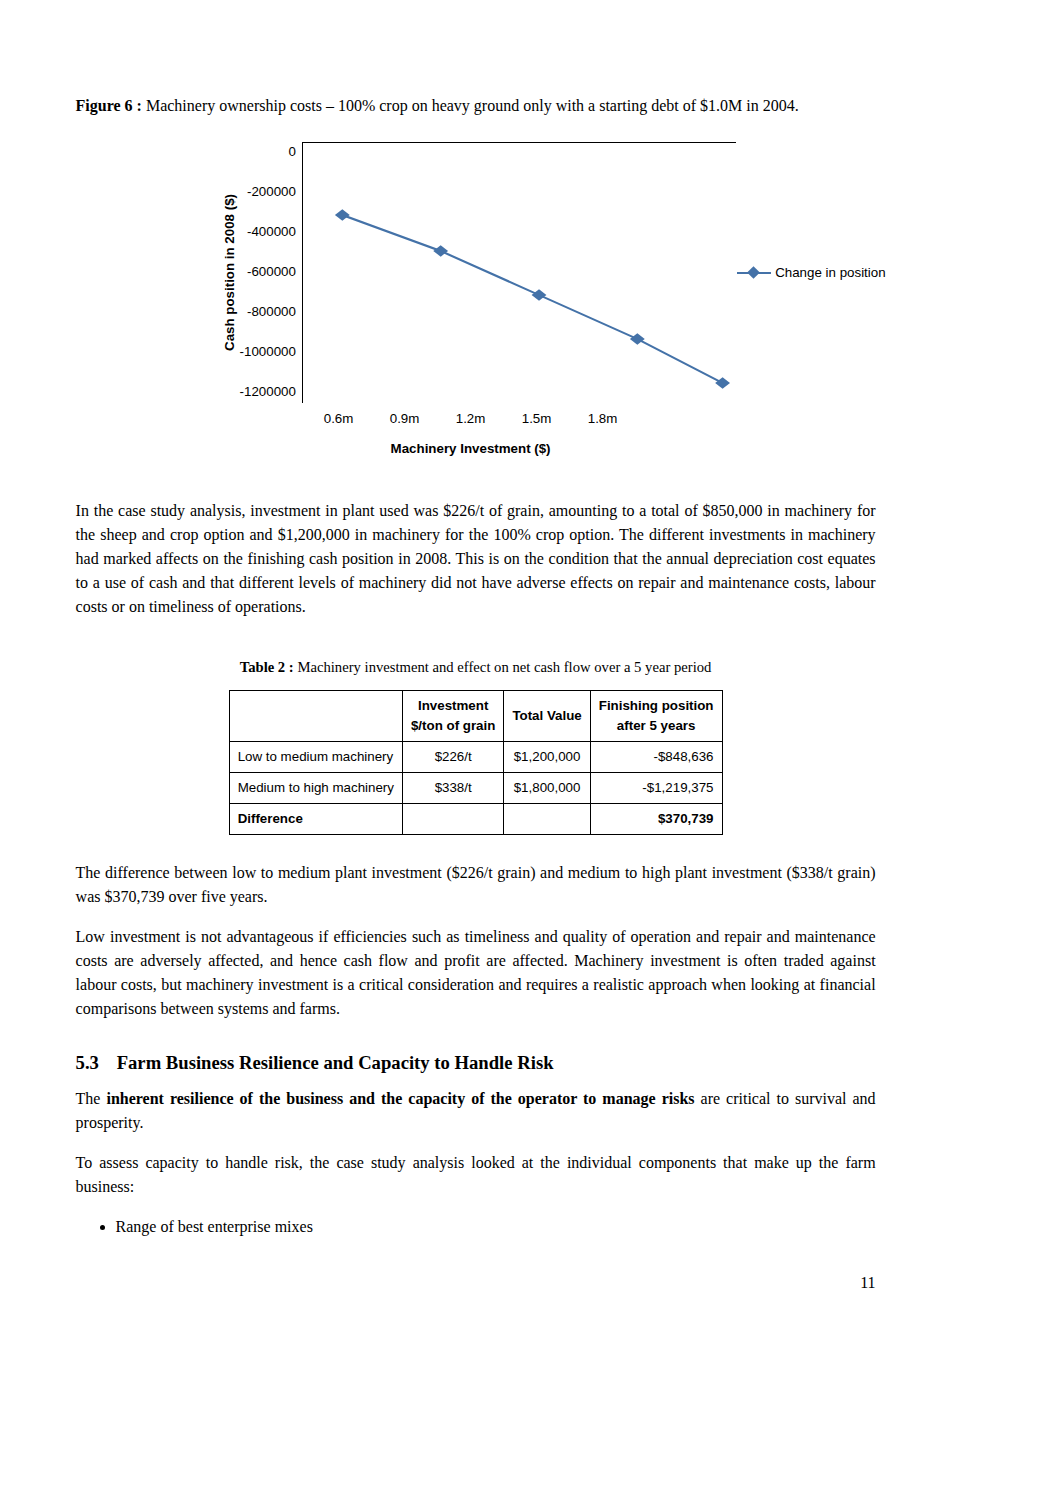Figure 6 : Machinery ownership costs – 100% crop on heavy ground only with a starting debt of $1.0M in 2004.
Cash position in 2008 ($)
0 -200000 -400000 -600000 -800000 -1000000 -1200000
Change in position
0.6m 0.9m 1.2m 1.5m 1.8m
Machinery Investment ($)
In the case study analysis, investment in plant used was $226/t of grain, amounting to a total of $850,000 in machinery for the sheep and crop option and $1,200,000 in machinery for the 100% crop option. The different investments in machinery had marked affects on the finishing cash position in 2008. This is on the condition that the annual depreciation cost equates to a use of cash and that different levels of machinery did not have adverse effects on repair and maintenance costs, labour costs or on timeliness of operations.
Table 2 : Machinery investment and effect on net cash flow over a 5 year period
| | Investment $/ton of grain | Total Value | Finishing position after 5 years |
| --- | --- | --- | --- |
| Low to medium machinery | $226/t | $1,200,000 | -$848,636 |
| Medium to high machinery | $338/t | $1,800,000 | -$1,219,375 |
| Difference | | | $370,739 |
The difference between low to medium plant investment ($226/t grain) and medium to high plant investment ($338/t grain) was $370,739 over five years.
Low investment is not advantageous if efficiencies such as timeliness and quality of operation and repair and maintenance costs are adversely affected, and hence cash flow and profit are affected. Machinery investment is often traded against labour costs, but machinery investment is a critical consideration and requires a realistic approach when looking at financial comparisons between systems and farms.
5.3 Farm Business Resilience and Capacity to Handle Risk
The inherent resilience of the business and the capacity of the operator to manage risks are critical to survival and prosperity.
To assess capacity to handle risk, the case study analysis looked at the individual components that make up the farm business:
Range of best enterprise mixes
11